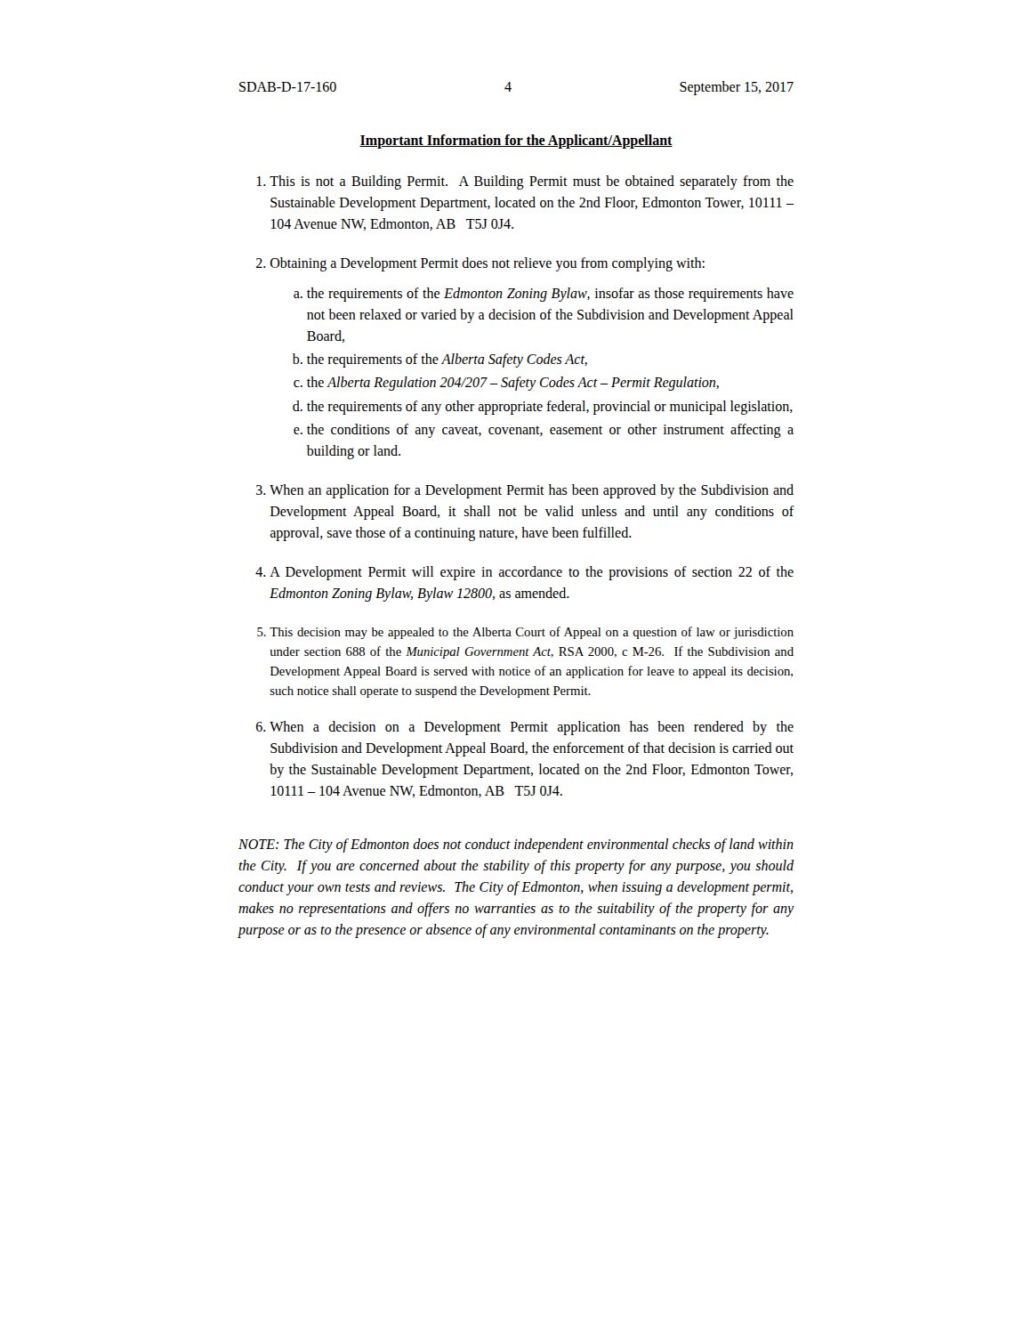SDAB-D-17-160 4 September 15, 2017
Important Information for the Applicant/Appellant
This is not a Building Permit. A Building Permit must be obtained separately from the Sustainable Development Department, located on the 2nd Floor, Edmonton Tower, 10111 – 104 Avenue NW, Edmonton, AB T5J 0J4.
Obtaining a Development Permit does not relieve you from complying with:
the requirements of the Edmonton Zoning Bylaw, insofar as those requirements have not been relaxed or varied by a decision of the Subdivision and Development Appeal Board,
the requirements of the Alberta Safety Codes Act,
the Alberta Regulation 204/207 – Safety Codes Act – Permit Regulation,
the requirements of any other appropriate federal, provincial or municipal legislation,
the conditions of any caveat, covenant, easement or other instrument affecting a building or land.
When an application for a Development Permit has been approved by the Subdivision and Development Appeal Board, it shall not be valid unless and until any conditions of approval, save those of a continuing nature, have been fulfilled.
A Development Permit will expire in accordance to the provisions of section 22 of the Edmonton Zoning Bylaw, Bylaw 12800, as amended.
This decision may be appealed to the Alberta Court of Appeal on a question of law or jurisdiction under section 688 of the Municipal Government Act, RSA 2000, c M-26. If the Subdivision and Development Appeal Board is served with notice of an application for leave to appeal its decision, such notice shall operate to suspend the Development Permit.
When a decision on a Development Permit application has been rendered by the Subdivision and Development Appeal Board, the enforcement of that decision is carried out by the Sustainable Development Department, located on the 2nd Floor, Edmonton Tower, 10111 – 104 Avenue NW, Edmonton, AB T5J 0J4.
NOTE: The City of Edmonton does not conduct independent environmental checks of land within the City. If you are concerned about the stability of this property for any purpose, you should conduct your own tests and reviews. The City of Edmonton, when issuing a development permit, makes no representations and offers no warranties as to the suitability of the property for any purpose or as to the presence or absence of any environmental contaminants on the property.